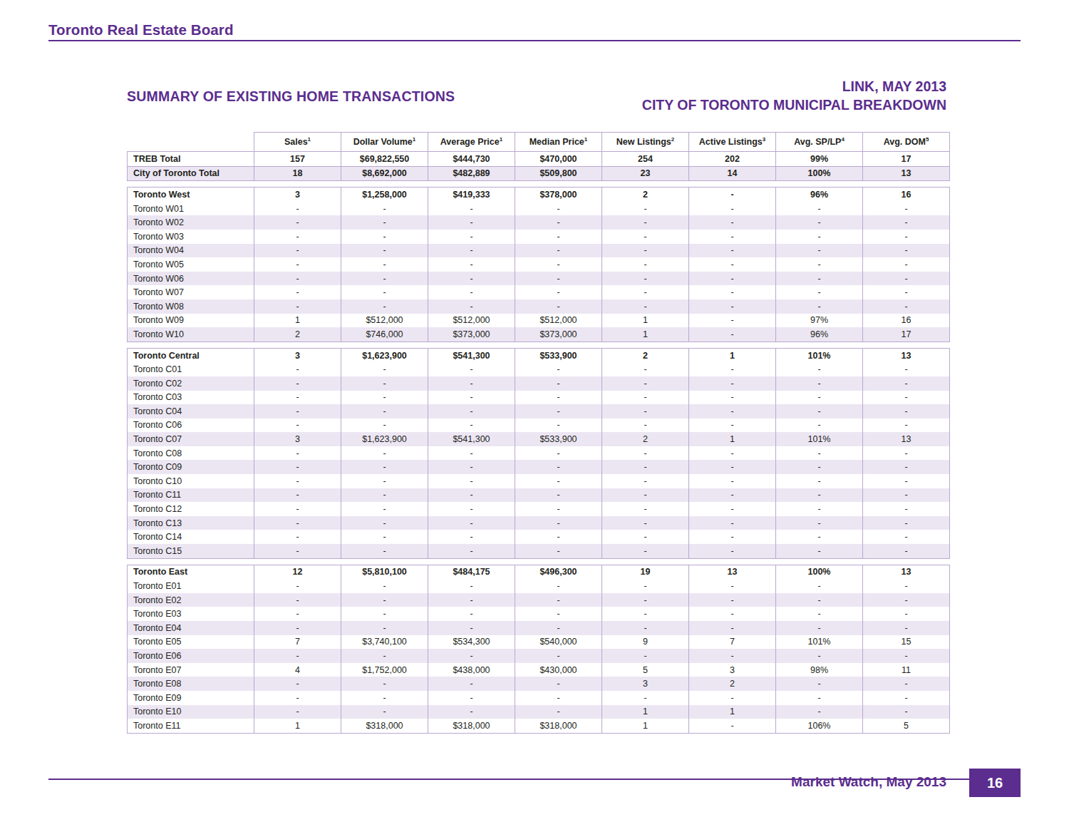Toronto Real Estate Board
SUMMARY OF EXISTING HOME TRANSACTIONS
LINK, MAY 2013
CITY OF TORONTO MUNICIPAL BREAKDOWN
| | Sales 1 | Dollar Volume 1 | Average Price 1 | Median Price 1 | New Listings 2 | Active Listings 3 | Avg. SP/LP 4 | Avg. DOM 5 |
| --- | --- | --- | --- | --- | --- | --- | --- | --- |
| TREB Total | 157 | $69,822,550 | $444,730 | $470,000 | 254 | 202 | 99% | 17 |
| City of Toronto Total | 18 | $8,692,000 | $482,889 | $509,800 | 23 | 14 | 100% | 13 |
| Toronto West | 3 | $1,258,000 | $419,333 | $378,000 | 2 | - | 96% | 16 |
| Toronto W01 | - | - | - | - | - | - | - | - |
| Toronto W02 | - | - | - | - | - | - | - | - |
| Toronto W03 | - | - | - | - | - | - | - | - |
| Toronto W04 | - | - | - | - | - | - | - | - |
| Toronto W05 | - | - | - | - | - | - | - | - |
| Toronto W06 | - | - | - | - | - | - | - | - |
| Toronto W07 | - | - | - | - | - | - | - | - |
| Toronto W08 | - | - | - | - | - | - | - | - |
| Toronto W09 | 1 | $512,000 | $512,000 | $512,000 | 1 | - | 97% | 16 |
| Toronto W10 | 2 | $746,000 | $373,000 | $373,000 | 1 | - | 96% | 17 |
| Toronto Central | 3 | $1,623,900 | $541,300 | $533,900 | 2 | 1 | 101% | 13 |
| Toronto C01 | - | - | - | - | - | - | - | - |
| Toronto C02 | - | - | - | - | - | - | - | - |
| Toronto C03 | - | - | - | - | - | - | - | - |
| Toronto C04 | - | - | - | - | - | - | - | - |
| Toronto C06 | - | - | - | - | - | - | - | - |
| Toronto C07 | 3 | $1,623,900 | $541,300 | $533,900 | 2 | 1 | 101% | 13 |
| Toronto C08 | - | - | - | - | - | - | - | - |
| Toronto C09 | - | - | - | - | - | - | - | - |
| Toronto C10 | - | - | - | - | - | - | - | - |
| Toronto C11 | - | - | - | - | - | - | - | - |
| Toronto C12 | - | - | - | - | - | - | - | - |
| Toronto C13 | - | - | - | - | - | - | - | - |
| Toronto C14 | - | - | - | - | - | - | - | - |
| Toronto C15 | - | - | - | - | - | - | - | - |
| Toronto East | 12 | $5,810,100 | $484,175 | $496,300 | 19 | 13 | 100% | 13 |
| Toronto E01 | - | - | - | - | - | - | - | - |
| Toronto E02 | - | - | - | - | - | - | - | - |
| Toronto E03 | - | - | - | - | - | - | - | - |
| Toronto E04 | - | - | - | - | - | - | - | - |
| Toronto E05 | 7 | $3,740,100 | $534,300 | $540,000 | 9 | 7 | 101% | 15 |
| Toronto E06 | - | - | - | - | - | - | - | - |
| Toronto E07 | 4 | $1,752,000 | $438,000 | $430,000 | 5 | 3 | 98% | 11 |
| Toronto E08 | - | - | - | - | 3 | 2 | - | - |
| Toronto E09 | - | - | - | - | - | - | - | - |
| Toronto E10 | - | - | - | - | 1 | 1 | - | - |
| Toronto E11 | 1 | $318,000 | $318,000 | $318,000 | 1 | - | 106% | 5 |
Market Watch, May 2013
16